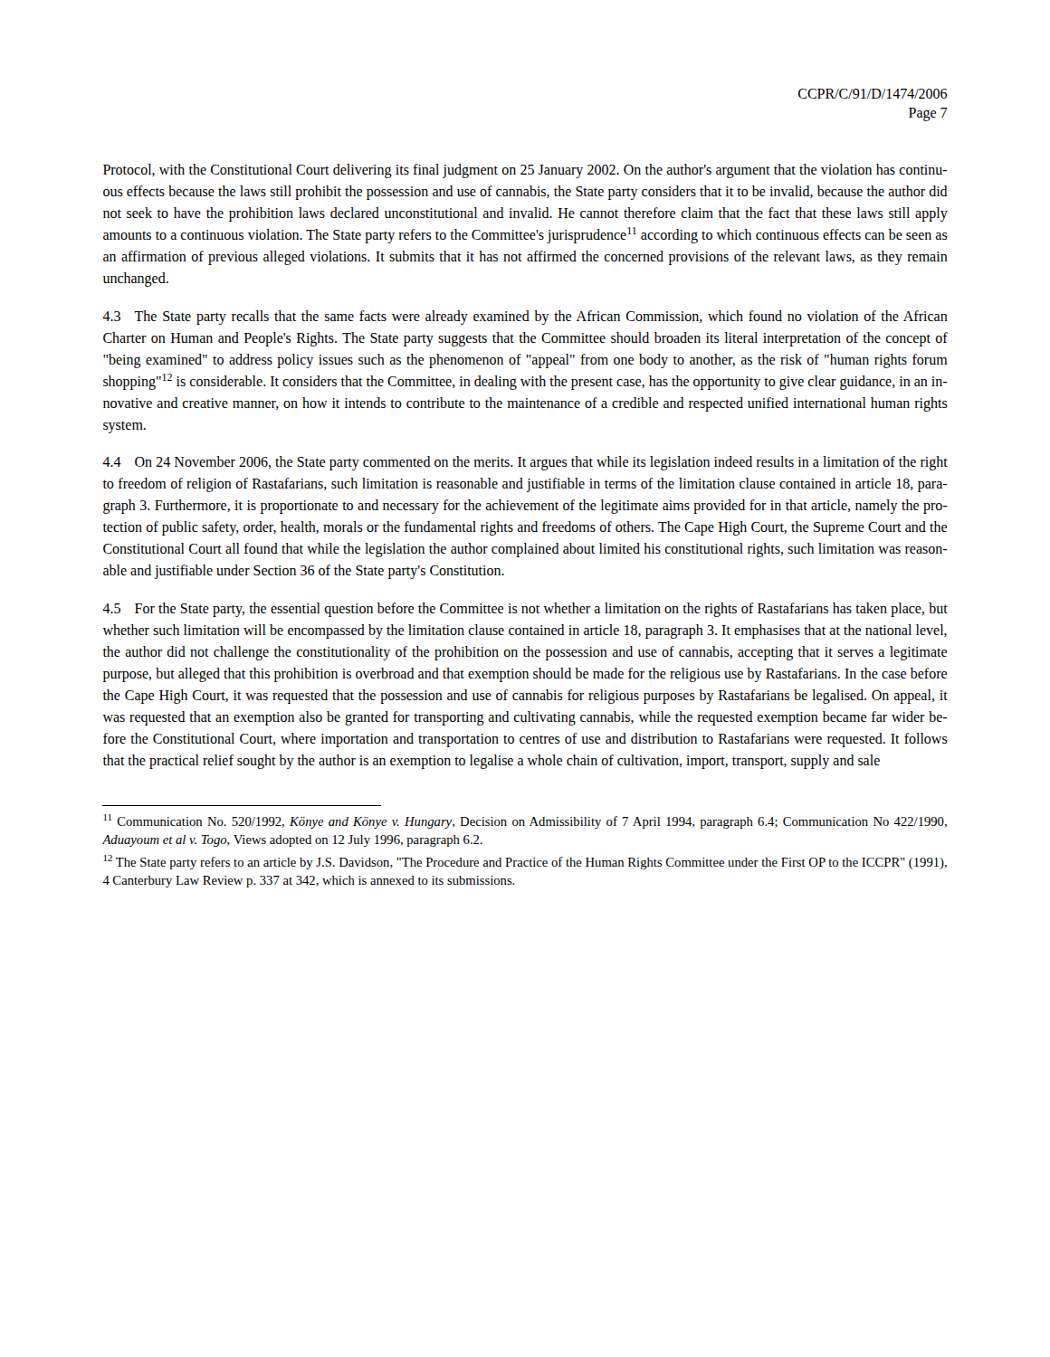CCPR/C/91/D/1474/2006
Page 7
Protocol, with the Constitutional Court delivering its final judgment on 25 January 2002. On the author's argument that the violation has continuous effects because the laws still prohibit the possession and use of cannabis, the State party considers that it to be invalid, because the author did not seek to have the prohibition laws declared unconstitutional and invalid. He cannot therefore claim that the fact that these laws still apply amounts to a continuous violation. The State party refers to the Committee's jurisprudence11 according to which continuous effects can be seen as an affirmation of previous alleged violations. It submits that it has not affirmed the concerned provisions of the relevant laws, as they remain unchanged.
4.3 The State party recalls that the same facts were already examined by the African Commission, which found no violation of the African Charter on Human and People's Rights. The State party suggests that the Committee should broaden its literal interpretation of the concept of "being examined" to address policy issues such as the phenomenon of "appeal" from one body to another, as the risk of "human rights forum shopping"12 is considerable. It considers that the Committee, in dealing with the present case, has the opportunity to give clear guidance, in an innovative and creative manner, on how it intends to contribute to the maintenance of a credible and respected unified international human rights system.
4.4 On 24 November 2006, the State party commented on the merits. It argues that while its legislation indeed results in a limitation of the right to freedom of religion of Rastafarians, such limitation is reasonable and justifiable in terms of the limitation clause contained in article 18, paragraph 3. Furthermore, it is proportionate to and necessary for the achievement of the legitimate aims provided for in that article, namely the protection of public safety, order, health, morals or the fundamental rights and freedoms of others. The Cape High Court, the Supreme Court and the Constitutional Court all found that while the legislation the author complained about limited his constitutional rights, such limitation was reasonable and justifiable under Section 36 of the State party's Constitution.
4.5 For the State party, the essential question before the Committee is not whether a limitation on the rights of Rastafarians has taken place, but whether such limitation will be encompassed by the limitation clause contained in article 18, paragraph 3. It emphasises that at the national level, the author did not challenge the constitutionality of the prohibition on the possession and use of cannabis, accepting that it serves a legitimate purpose, but alleged that this prohibition is overbroad and that exemption should be made for the religious use by Rastafarians. In the case before the Cape High Court, it was requested that the possession and use of cannabis for religious purposes by Rastafarians be legalised. On appeal, it was requested that an exemption also be granted for transporting and cultivating cannabis, while the requested exemption became far wider before the Constitutional Court, where importation and transportation to centres of use and distribution to Rastafarians were requested. It follows that the practical relief sought by the author is an exemption to legalise a whole chain of cultivation, import, transport, supply and sale
11 Communication No. 520/1992, Könye and Könye v. Hungary, Decision on Admissibility of 7 April 1994, paragraph 6.4; Communication No 422/1990, Aduayoum et al v. Togo, Views adopted on 12 July 1996, paragraph 6.2.
12 The State party refers to an article by J.S. Davidson, "The Procedure and Practice of the Human Rights Committee under the First OP to the ICCPR" (1991), 4 Canterbury Law Review p. 337 at 342, which is annexed to its submissions.